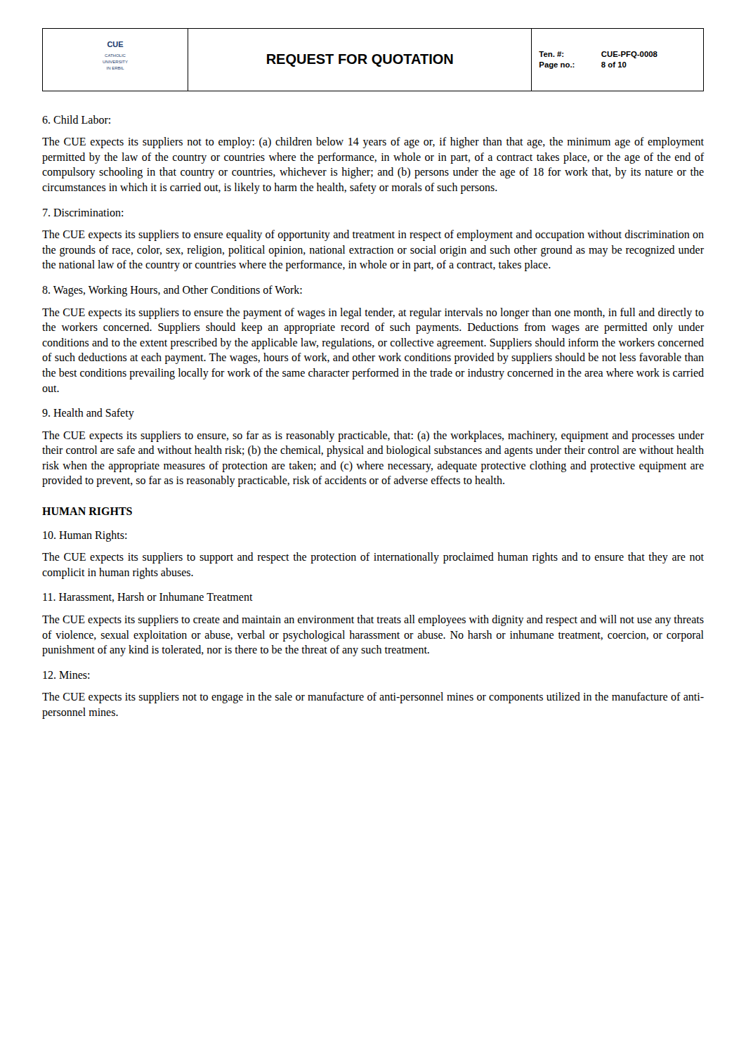| | REQUEST FOR QUOTATION | / Ten. #: / CUE-PFQ-0008 / / Page no.: / 8 of 10 / |
6. Child Labor:
The CUE expects its suppliers not to employ: (a) children below 14 years of age or, if higher than that age, the minimum age of employment permitted by the law of the country or countries where the performance, in whole or in part, of a contract takes place, or the age of the end of compulsory schooling in that country or countries, whichever is higher; and (b) persons under the age of 18 for work that, by its nature or the circumstances in which it is carried out, is likely to harm the health, safety or morals of such persons.
7. Discrimination:
The CUE expects its suppliers to ensure equality of opportunity and treatment in respect of employment and occupation without discrimination on the grounds of race, color, sex, religion, political opinion, national extraction or social origin and such other ground as may be recognized under the national law of the country or countries where the performance, in whole or in part, of a contract, takes place.
8. Wages, Working Hours, and Other Conditions of Work:
The CUE expects its suppliers to ensure the payment of wages in legal tender, at regular intervals no longer than one month, in full and directly to the workers concerned. Suppliers should keep an appropriate record of such payments. Deductions from wages are permitted only under conditions and to the extent prescribed by the applicable law, regulations, or collective agreement. Suppliers should inform the workers concerned of such deductions at each payment. The wages, hours of work, and other work conditions provided by suppliers should be not less favorable than the best conditions prevailing locally for work of the same character performed in the trade or industry concerned in the area where work is carried out.
9. Health and Safety
The CUE expects its suppliers to ensure, so far as is reasonably practicable, that: (a) the workplaces, machinery, equipment and processes under their control are safe and without health risk; (b) the chemical, physical and biological substances and agents under their control are without health risk when the appropriate measures of protection are taken; and (c) where necessary, adequate protective clothing and protective equipment are provided to prevent, so far as is reasonably practicable, risk of accidents or of adverse effects to health.
HUMAN RIGHTS
10. Human Rights:
The CUE expects its suppliers to support and respect the protection of internationally proclaimed human rights and to ensure that they are not complicit in human rights abuses.
11. Harassment, Harsh or Inhumane Treatment
The CUE expects its suppliers to create and maintain an environment that treats all employees with dignity and respect and will not use any threats of violence, sexual exploitation or abuse, verbal or psychological harassment or abuse. No harsh or inhumane treatment, coercion, or corporal punishment of any kind is tolerated, nor is there to be the threat of any such treatment.
12. Mines:
The CUE expects its suppliers not to engage in the sale or manufacture of anti-personnel mines or components utilized in the manufacture of anti-personnel mines.